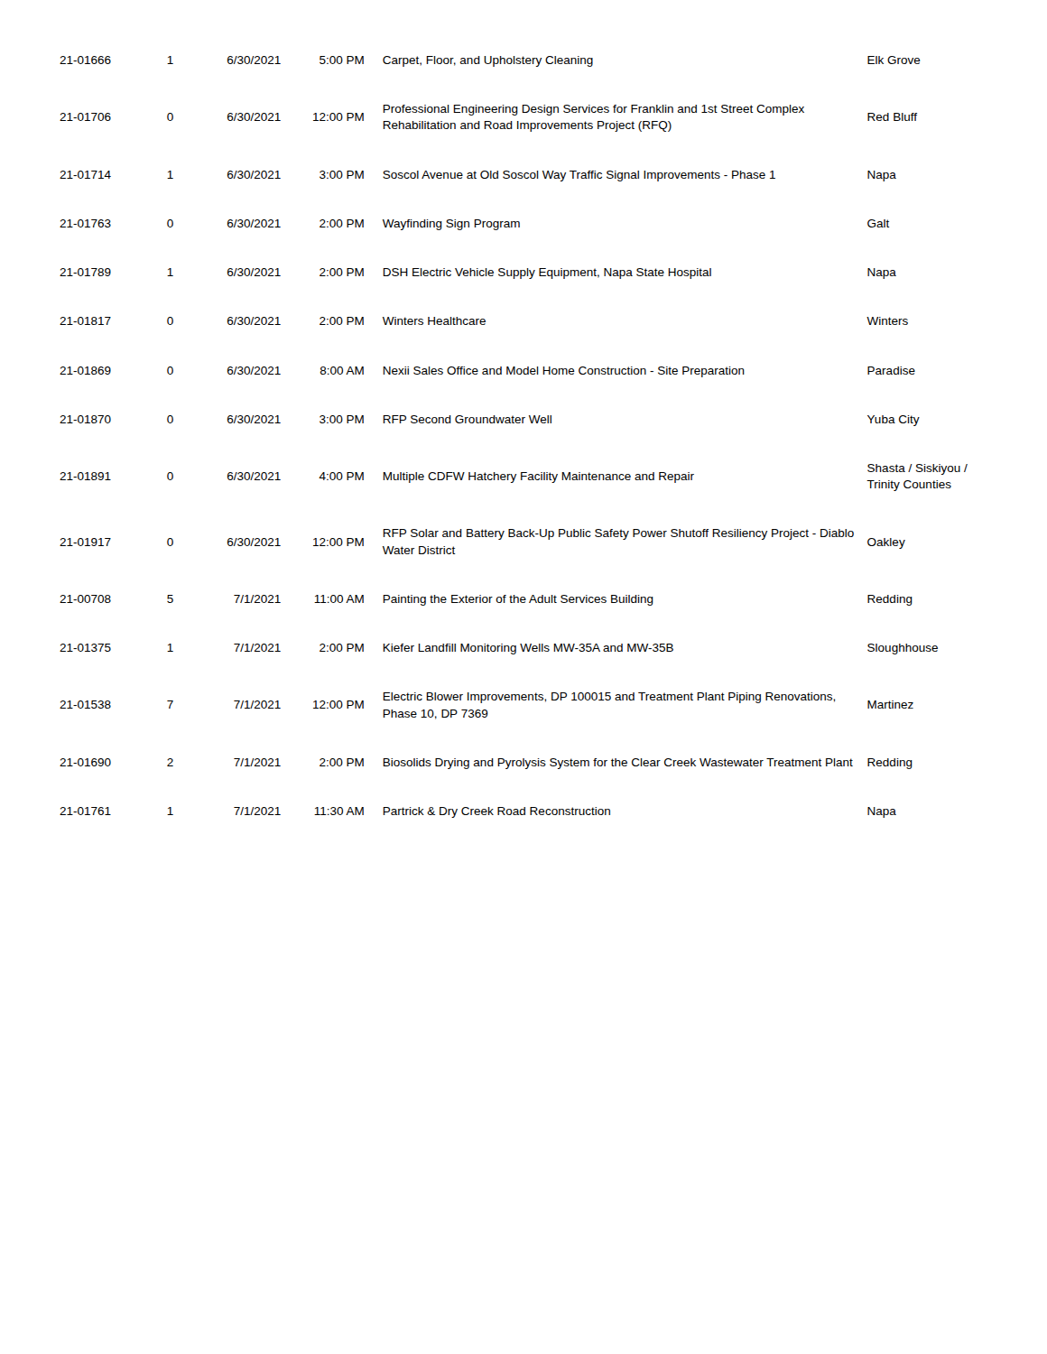| 21-01666 | 1 | 6/30/2021 | 5:00 PM | Carpet, Floor, and Upholstery Cleaning | Elk Grove |
| 21-01706 | 0 | 6/30/2021 | 12:00 PM | Professional Engineering Design Services for Franklin and 1st Street Complex Rehabilitation and Road Improvements Project (RFQ) | Red Bluff |
| 21-01714 | 1 | 6/30/2021 | 3:00 PM | Soscol Avenue at Old Soscol Way Traffic Signal Improvements - Phase 1 | Napa |
| 21-01763 | 0 | 6/30/2021 | 2:00 PM | Wayfinding Sign Program | Galt |
| 21-01789 | 1 | 6/30/2021 | 2:00 PM | DSH Electric Vehicle Supply Equipment, Napa State Hospital | Napa |
| 21-01817 | 0 | 6/30/2021 | 2:00 PM | Winters Healthcare | Winters |
| 21-01869 | 0 | 6/30/2021 | 8:00 AM | Nexii Sales Office and Model Home Construction - Site Preparation | Paradise |
| 21-01870 | 0 | 6/30/2021 | 3:00 PM | RFP Second Groundwater Well | Yuba City |
| 21-01891 | 0 | 6/30/2021 | 4:00 PM | Multiple CDFW Hatchery Facility Maintenance and Repair | Shasta / Siskiyou / Trinity Counties |
| 21-01917 | 0 | 6/30/2021 | 12:00 PM | RFP Solar and Battery Back-Up Public Safety Power Shutoff Resiliency Project - Diablo Water District | Oakley |
| 21-00708 | 5 | 7/1/2021 | 11:00 AM | Painting the Exterior of the Adult Services Building | Redding |
| 21-01375 | 1 | 7/1/2021 | 2:00 PM | Kiefer Landfill Monitoring Wells MW-35A and MW-35B | Sloughhouse |
| 21-01538 | 7 | 7/1/2021 | 12:00 PM | Electric Blower Improvements, DP 100015 and Treatment Plant Piping Renovations, Phase 10, DP 7369 | Martinez |
| 21-01690 | 2 | 7/1/2021 | 2:00 PM | Biosolids Drying and Pyrolysis System for the Clear Creek Wastewater Treatment Plant | Redding |
| 21-01761 | 1 | 7/1/2021 | 11:30 AM | Partrick & Dry Creek Road Reconstruction | Napa |